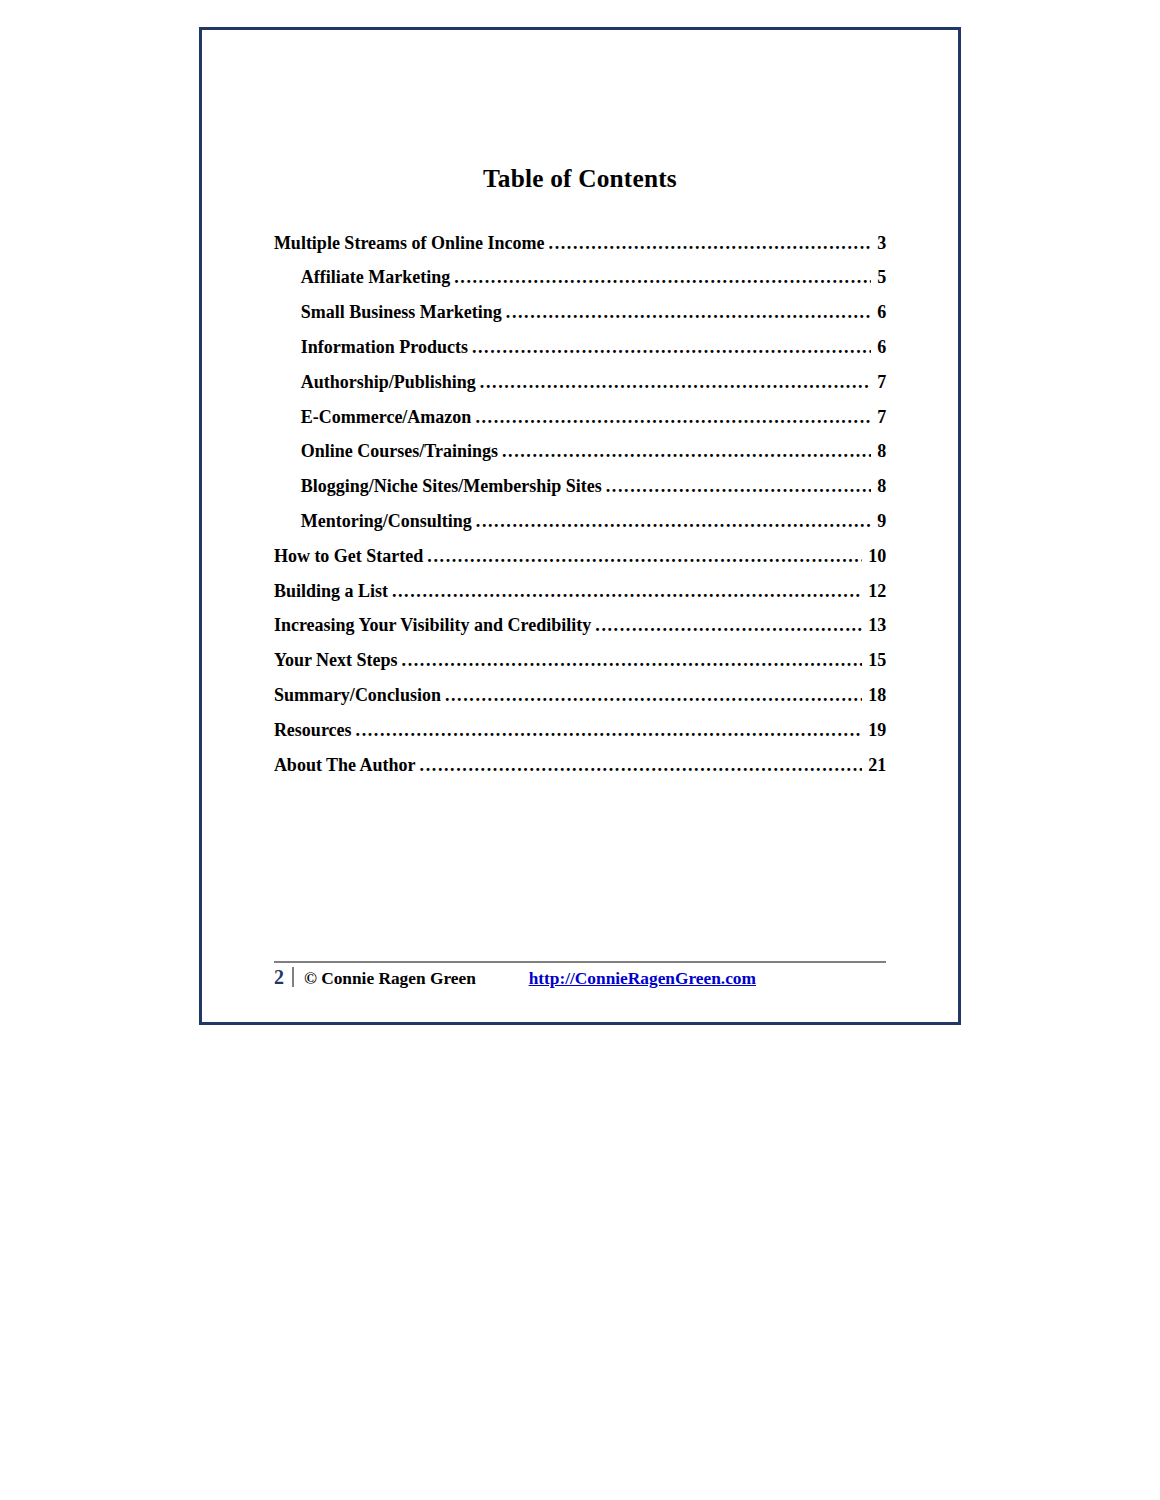Table of Contents
Multiple Streams of Online Income .......................................................... 3
Affiliate Marketing ............................................................................... 5
Small Business Marketing ..................................................................... 6
Information Products ............................................................................. 6
Authorship/Publishing .............................................................................. 7
E-Commerce/Amazon ........................................................................... 7
Online Courses/Trainings ....................................................................... 8
Blogging/Niche Sites/Membership Sites .................................................. 8
Mentoring/Consulting ............................................................................. 9
How to Get Started ................................................................................. 10
Building a List ....................................................................................... 12
Increasing Your Visibility and Credibility ................................................ 13
Your Next Steps .................................................................................... 15
Summary/Conclusion ............................................................................ 18
Resources .............................................................................................. 19
About The Author ................................................................................ 21
2 © Connie Ragen Green http://ConnieRagenGreen.com